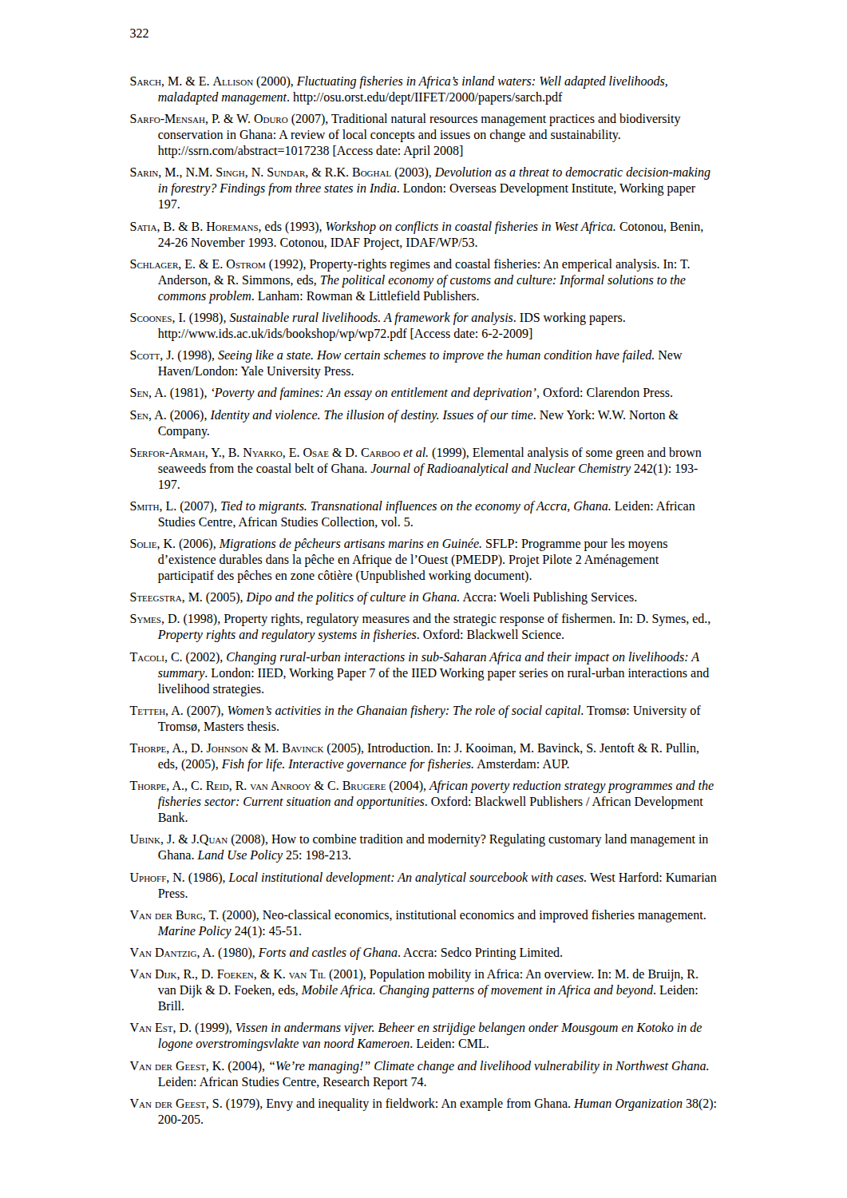322
Sarch, M. & E. Allison (2000), Fluctuating fisheries in Africa’s inland waters: Well adapted livelihoods, maladapted management. http://osu.orst.edu/dept/IIFET/2000/papers/sarch.pdf
Sarfo-Mensah, P. & W. Oduro (2007), Traditional natural resources management practices and biodiversity conservation in Ghana: A review of local concepts and issues on change and sustainability. http://ssrn.com/abstract=1017238 [Access date: April 2008]
Sarin, M., N.M. Singh, N. Sundar, & R.K. Boghal (2003), Devolution as a threat to democratic decision-making in forestry? Findings from three states in India. London: Overseas Development Institute, Working paper 197.
Satia, B. & B. Horemans, eds (1993), Workshop on conflicts in coastal fisheries in West Africa. Cotonou, Benin, 24-26 November 1993. Cotonou, IDAF Project, IDAF/WP/53.
Schlager, E. & E. Ostrom (1992), Property-rights regimes and coastal fisheries: An emperical analysis. In: T. Anderson, & R. Simmons, eds, The political economy of customs and culture: Informal solutions to the commons problem. Lanham: Rowman & Littlefield Publishers.
Scoones, I. (1998), Sustainable rural livelihoods. A framework for analysis. IDS working papers. http://www.ids.ac.uk/ids/bookshop/wp/wp72.pdf [Access date: 6-2-2009]
Scott, J. (1998), Seeing like a state. How certain schemes to improve the human condition have failed. New Haven/London: Yale University Press.
Sen, A. (1981), ‘Poverty and famines: An essay on entitlement and deprivation’, Oxford: Clarendon Press.
Sen, A. (2006), Identity and violence. The illusion of destiny. Issues of our time. New York: W.W. Norton & Company.
Serfor-Armah, Y., B. Nyarko, E. Osae & D. Carboo et al. (1999), Elemental analysis of some green and brown seaweeds from the coastal belt of Ghana. Journal of Radioanalytical and Nuclear Chemistry 242(1): 193-197.
Smith, L. (2007), Tied to migrants. Transnational influences on the economy of Accra, Ghana. Leiden: African Studies Centre, African Studies Collection, vol. 5.
Solie, K. (2006), Migrations de pêcheurs artisans marins en Guinée. SFLP: Programme pour les moyens d’existence durables dans la pêche en Afrique de l’Ouest (PMEDP). Projet Pilote 2 Aménagement participatif des pêches en zone côtière (Unpublished working document).
Steegstra, M. (2005), Dipo and the politics of culture in Ghana. Accra: Woeli Publishing Services.
Symes, D. (1998), Property rights, regulatory measures and the strategic response of fishermen. In: D. Symes, ed., Property rights and regulatory systems in fisheries. Oxford: Blackwell Science.
Tacoli, C. (2002), Changing rural-urban interactions in sub-Saharan Africa and their impact on livelihoods: A summary. London: IIED, Working Paper 7 of the IIED Working paper series on rural-urban interactions and livelihood strategies.
Tetteh, A. (2007), Women’s activities in the Ghanaian fishery: The role of social capital. Tromsø: University of Tromsø, Masters thesis.
Thorpe, A., D. Johnson & M. Bavinck (2005), Introduction. In: J. Kooiman, M. Bavinck, S. Jentoft & R. Pullin, eds, (2005), Fish for life. Interactive governance for fisheries. Amsterdam: AUP.
Thorpe, A., C. Reid, R. van Anrooy & C. Brugere (2004), African poverty reduction strategy programmes and the fisheries sector: Current situation and opportunities. Oxford: Blackwell Publishers / African Development Bank.
Ubink, J. & J.Quan (2008), How to combine tradition and modernity? Regulating customary land management in Ghana. Land Use Policy 25: 198-213.
Uphoff, N. (1986), Local institutional development: An analytical sourcebook with cases. West Harford: Kumarian Press.
Van der Burg, T. (2000), Neo-classical economics, institutional economics and improved fisheries management. Marine Policy 24(1): 45-51.
Van Dantzig, A. (1980), Forts and castles of Ghana. Accra: Sedco Printing Limited.
Van Dijk, R., D. Foeken, & K. van Til (2001), Population mobility in Africa: An overview. In: M. de Bruijn, R. van Dijk & D. Foeken, eds, Mobile Africa. Changing patterns of movement in Africa and beyond. Leiden: Brill.
Van Est, D. (1999), Vissen in andermans vijver. Beheer en strijdige belangen onder Mousgoum en Kotoko in de logone overstromingsvlakte van noord Kameroen. Leiden: CML.
Van der Geest, K. (2004), “We’re managing!” Climate change and livelihood vulnerability in Northwest Ghana. Leiden: African Studies Centre, Research Report 74.
Van der Geest, S. (1979), Envy and inequality in fieldwork: An example from Ghana. Human Organization 38(2): 200-205.